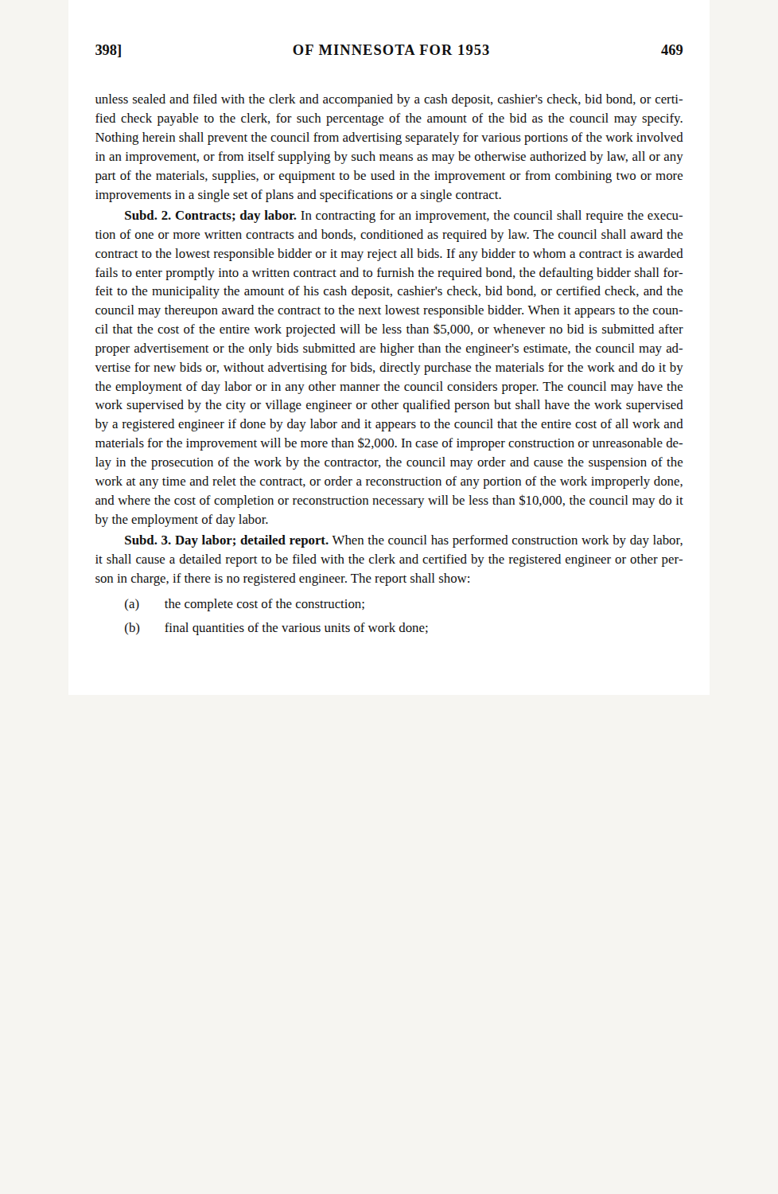398] of Minnesota for 1953 469
unless sealed and filed with the clerk and accompanied by a cash deposit, cashier's check, bid bond, or certified check payable to the clerk, for such percentage of the amount of the bid as the council may specify. Nothing herein shall prevent the council from advertising separately for various portions of the work involved in an improvement, or from itself supplying by such means as may be otherwise authorized by law, all or any part of the materials, supplies, or equipment to be used in the improvement or from combining two or more improvements in a single set of plans and specifications or a single contract.
Subd. 2. Contracts; day labor. In contracting for an improvement, the council shall require the execution of one or more written contracts and bonds, conditioned as required by law. The council shall award the contract to the lowest responsible bidder or it may reject all bids. If any bidder to whom a contract is awarded fails to enter promptly into a written contract and to furnish the required bond, the defaulting bidder shall forfeit to the municipality the amount of his cash deposit, cashier's check, bid bond, or certified check, and the council may thereupon award the contract to the next lowest responsible bidder. When it appears to the council that the cost of the entire work projected will be less than $5,000, or whenever no bid is submitted after proper advertisement or the only bids submitted are higher than the engineer's estimate, the council may advertise for new bids or, without advertising for bids, directly purchase the materials for the work and do it by the employment of day labor or in any other manner the council considers proper. The council may have the work supervised by the city or village engineer or other qualified person but shall have the work supervised by a registered engineer if done by day labor and it appears to the council that the entire cost of all work and materials for the improvement will be more than $2,000. In case of improper construction or unreasonable delay in the prosecution of the work by the contractor, the council may order and cause the suspension of the work at any time and relet the contract, or order a reconstruction of any portion of the work improperly done, and where the cost of completion or reconstruction necessary will be less than $10,000, the council may do it by the employment of day labor.
Subd. 3. Day labor; detailed report. When the council has performed construction work by day labor, it shall cause a detailed report to be filed with the clerk and certified by the registered engineer or other person in charge, if there is no registered engineer. The report shall show:
(a) the complete cost of the construction;
(b) final quantities of the various units of work done;